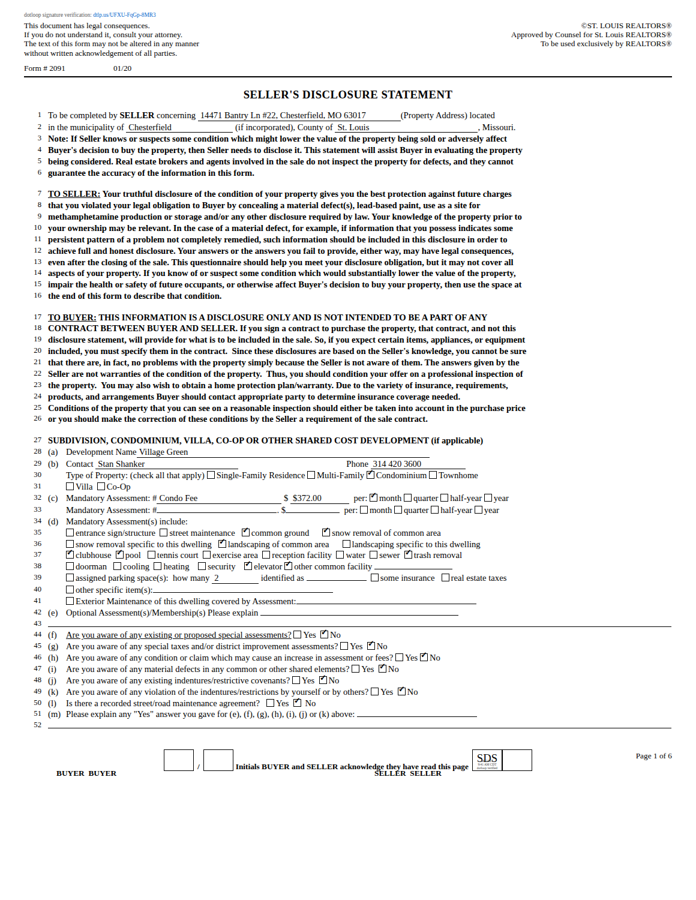dotloop signature verification: dtlp.us/UFXU-FqGp-8MR3
This document has legal consequences.
If you do not understand it, consult your attorney.
The text of this form may not be altered in any manner
without written acknowledgement of all parties.
©ST. LOUIS REALTORS®
Approved by Counsel for St. Louis REALTORS®
To be used exclusively by REALTORS®
Form # 2091 01/20
SELLER'S DISCLOSURE STATEMENT
| 1 | To be completed by SELLER concerning 14471 Bantry Ln #22, Chesterfield, MO 63017 (Property Address) located |
| 2 | in the municipality of Chesterfield (if incorporated), County of St. Louis , Missouri. |
| 3 | Note: If Seller knows or suspects some condition which might lower the value of the property being sold or adversely affect |
| 4 | Buyer's decision to buy the property, then Seller needs to disclose it. This statement will assist Buyer in evaluating the property |
| 5 | being considered. Real estate brokers and agents involved in the sale do not inspect the property for defects, and they cannot |
| 6 | guarantee the accuracy of the information in this form. |
| 7 | TO SELLER: Your truthful disclosure of the condition of your property gives you the best protection against future charges |
| 8 | that you violated your legal obligation to Buyer by concealing a material defect(s), lead-based paint, use as a site for |
| 9 | methamphetamine production or storage and/or any other disclosure required by law. Your knowledge of the property prior to |
| 10 | your ownership may be relevant. In the case of a material defect, for example, if information that you possess indicates some |
| 11 | persistent pattern of a problem not completely remedied, such information should be included in this disclosure in order to |
| 12 | achieve full and honest disclosure. Your answers or the answers you fail to provide, either way, may have legal consequences, |
| 13 | even after the closing of the sale. This questionnaire should help you meet your disclosure obligation, but it may not cover all |
| 14 | aspects of your property. If you know of or suspect some condition which would substantially lower the value of the property, |
| 15 | impair the health or safety of future occupants, or otherwise affect Buyer's decision to buy your property, then use the space at |
| 16 | the end of this form to describe that condition. |
| 17 | TO BUYER: THIS INFORMATION IS A DISCLOSURE ONLY AND IS NOT INTENDED TO BE A PART OF ANY |
| 18 | CONTRACT BETWEEN BUYER AND SELLER. If you sign a contract to purchase the property, that contract, and not this |
| 19 | disclosure statement, will provide for what is to be included in the sale. So, if you expect certain items, appliances, or equipment |
| 20 | included, you must specify them in the contract. Since these disclosures are based on the Seller's knowledge, you cannot be sure |
| 21 | that there are, in fact, no problems with the property simply because the Seller is not aware of them. The answers given by the |
| 22 | Seller are not warranties of the condition of the property. Thus, you should condition your offer on a professional inspection of |
| 23 | the property. You may also wish to obtain a home protection plan/warranty. Due to the variety of insurance, requirements, |
| 24 | products, and arrangements Buyer should contact appropriate party to determine insurance coverage needed. |
| 25 | Conditions of the property that you can see on a reasonable inspection should either be taken into account in the purchase price |
| 26 | or you should make the correction of these conditions by the Seller a requirement of the sale contract. |
| 27 | SUBDIVISION, CONDOMINIUM, VILLA, CO-OP OR OTHER SHARED COST DEVELOPMENT (if applicable) |
| 28 | (a) Development Name Village Green |
| 29 | (b) Contact Stan Shanker Phone 314 420 3600 |
| 30 | Type of Property: (check all that apply) Single-Family Residence Multi-Family Condominium Townhome |
| 31 | Villa Co-Op |
| 32 | (c) Mandatory Assessment: # Condo Fee $ $372.00 per: month quarter half-year year |
| 33 | Mandatory Assessment: # . $ per: month quarter half-year year |
| 34 | (d) Mandatory Assessment(s) include: |
| 35 | entrance sign/structure street maintenance common ground snow removal of common area |
| 36 | snow removal specific to this dwelling landscaping of common area landscaping specific to this dwelling |
| 37 | clubhouse pool tennis court exercise area reception facility water sewer trash removal |
| 38 | doorman cooling heating security elevator other common facility |
| 39 | assigned parking space(s): how many 2 identified as some insurance real estate taxes |
| 40 | other specific item(s): |
| 41 | Exterior Maintenance of this dwelling covered by Assessment: |
| 42 | (e) Optional Assessment(s)/Membership(s) Please explain |
| 43 | |
| 44 | (f) Are you aware of any existing or proposed special assessments? Yes No |
| 45 | (g) Are you aware of any special taxes and/or district improvement assessments? Yes No |
| 46 | (h) Are you aware of any condition or claim which may cause an increase in assessment or fees? Yes No |
| 47 | (i) Are you aware of any material defects in any common or other shared elements? Yes No |
| 48 | (j) Are you aware of any existing indentures/restrictive covenants? Yes No |
| 49 | (k) Are you aware of any violation of the indentures/restrictions by yourself or by others? Yes No |
| 50 | (l) Is there a recorded street/road maintenance agreement? Yes No |
| 51 | (m) Please explain any "Yes" answer you gave for (e), (f), (g), (h), (i), (j) or (k) above: |
| 52 | |
/
Initials BUYER and SELLER acknowledge they have read this page
SDS
06/14/23
9:41 AM CDT
dotloop verified
Page 1 of 6
BUYER BUYER SELLER SELLER